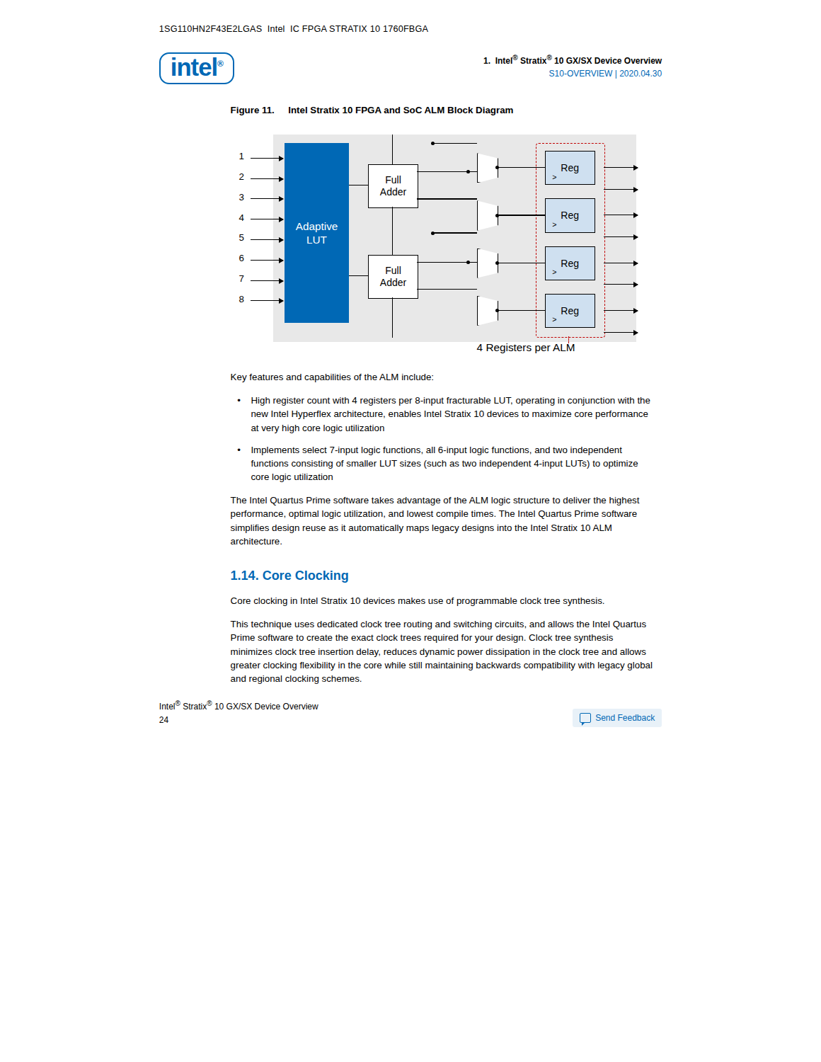1SG110HN2F43E2LGAS Intel IC FPGA STRATIX 10 1760FBGA
intel®
1. Intel® Stratix® 10 GX/SX Device Overview
S10-OVERVIEW | 2020.04.30
Figure 11. Intel Stratix 10 FPGA and SoC ALM Block Diagram
Adaptive
LUT
Full
Adder
Full
Adder
Reg>
Reg>
Reg>
Reg>
1
2
3
4
5
6
7
8
4 Registers per ALM
Key features and capabilities of the ALM include:
High register count with 4 registers per 8-input fracturable LUT, operating in conjunction with the new Intel Hyperflex architecture, enables Intel Stratix 10 devices to maximize core performance at very high core logic utilization
Implements select 7-input logic functions, all 6-input logic functions, and two independent functions consisting of smaller LUT sizes (such as two independent 4-input LUTs) to optimize core logic utilization
The Intel Quartus Prime software takes advantage of the ALM logic structure to deliver the highest performance, optimal logic utilization, and lowest compile times. The Intel Quartus Prime software simplifies design reuse as it automatically maps legacy designs into the Intel Stratix 10 ALM architecture.
1.14. Core Clocking
Core clocking in Intel Stratix 10 devices makes use of programmable clock tree synthesis.
This technique uses dedicated clock tree routing and switching circuits, and allows the Intel Quartus Prime software to create the exact clock trees required for your design. Clock tree synthesis minimizes clock tree insertion delay, reduces dynamic power dissipation in the clock tree and allows greater clocking flexibility in the core while still maintaining backwards compatibility with legacy global and regional clocking schemes.
Intel® Stratix® 10 GX/SX Device Overview
24
Send Feedback